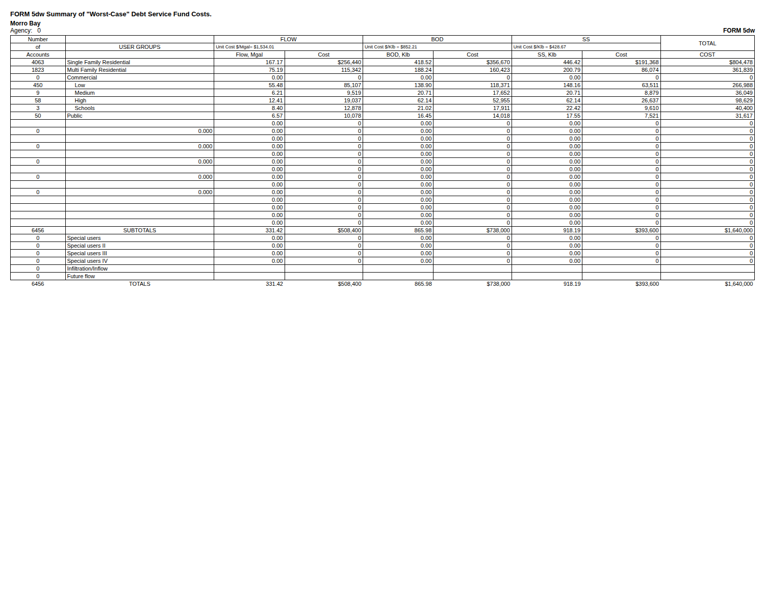FORM 5dw Summary of "Worst-Case" Debt Service Fund Costs.
Morro Bay
Agency: 0
FORM 5dw
| Number | | FLOW | BOD | SS | TOTAL |
| --- | --- | --- | --- | --- | --- |
| of | USER GROUPS | Unit Cost $/Mgal= $1,534.01 | Unit Cost $/Klb = $852.21 | Unit Cost $/Klb = $428.67 |
| Accounts | | Flow, Mgal | Cost | BOD, Klb | Cost | SS, Klb | Cost | COST |
| 4063 | Single Family Residential | 167.17 | $256,440 | 418.52 | $356,670 | 446.42 | $191,368 | $804,478 |
| 1823 | Multi Family Residential | 75.19 | 115,342 | 188.24 | 160,423 | 200.79 | 86,074 | 361,839 |
| 0 | Commercial | 0.00 | 0 | 0.00 | 0 | 0.00 | 0 | 0 |
| 450 | Low | 55.48 | 85,107 | 138.90 | 118,371 | 148.16 | 63,511 | 266,988 |
| 9 | Medium | 6.21 | 9,519 | 20.71 | 17,652 | 20.71 | 8,879 | 36,049 |
| 58 | High | 12.41 | 19,037 | 62.14 | 52,955 | 62.14 | 26,637 | 98,629 |
| 3 | Schools | 8.40 | 12,878 | 21.02 | 17,911 | 22.42 | 9,610 | 40,400 |
| 50 | Public | 6.57 | 10,078 | 16.45 | 14,018 | 17.55 | 7,521 | 31,617 |
| | | 0.00 | 0 | 0.00 | 0 | 0.00 | 0 | 0 |
| 0 | 0.000 | 0.00 | 0 | 0.00 | 0 | 0.00 | 0 | 0 |
| | | 0.00 | 0 | 0.00 | 0 | 0.00 | 0 | 0 |
| 0 | 0.000 | 0.00 | 0 | 0.00 | 0 | 0.00 | 0 | 0 |
| | | 0.00 | 0 | 0.00 | 0 | 0.00 | 0 | 0 |
| 0 | 0.000 | 0.00 | 0 | 0.00 | 0 | 0.00 | 0 | 0 |
| | | 0.00 | 0 | 0.00 | 0 | 0.00 | 0 | 0 |
| 0 | 0.000 | 0.00 | 0 | 0.00 | 0 | 0.00 | 0 | 0 |
| | | 0.00 | 0 | 0.00 | 0 | 0.00 | 0 | 0 |
| 0 | 0.000 | 0.00 | 0 | 0.00 | 0 | 0.00 | 0 | 0 |
| | | 0.00 | 0 | 0.00 | 0 | 0.00 | 0 | 0 |
| | | 0.00 | 0 | 0.00 | 0 | 0.00 | 0 | 0 |
| | | 0.00 | 0 | 0.00 | 0 | 0.00 | 0 | 0 |
| | | 0.00 | 0 | 0.00 | 0 | 0.00 | 0 | 0 |
| 6456 | SUBTOTALS | 331.42 | $508,400 | 865.98 | $738,000 | 918.19 | $393,600 | $1,640,000 |
| 0 | Special users | 0.00 | 0 | 0.00 | 0 | 0.00 | 0 | 0 |
| 0 | Special users II | 0.00 | 0 | 0.00 | 0 | 0.00 | 0 | 0 |
| 0 | Special users III | 0.00 | 0 | 0.00 | 0 | 0.00 | 0 | 0 |
| 0 | Special users IV | 0.00 | 0 | 0.00 | 0 | 0.00 | 0 | 0 |
| 0 | Infiltration/Inflow | | | | | | | |
| 0 | Future flow | | | | | | | |
| 6456 | TOTALS | 331.42 | $508,400 | 865.98 | $738,000 | 918.19 | $393,600 | $1,640,000 |